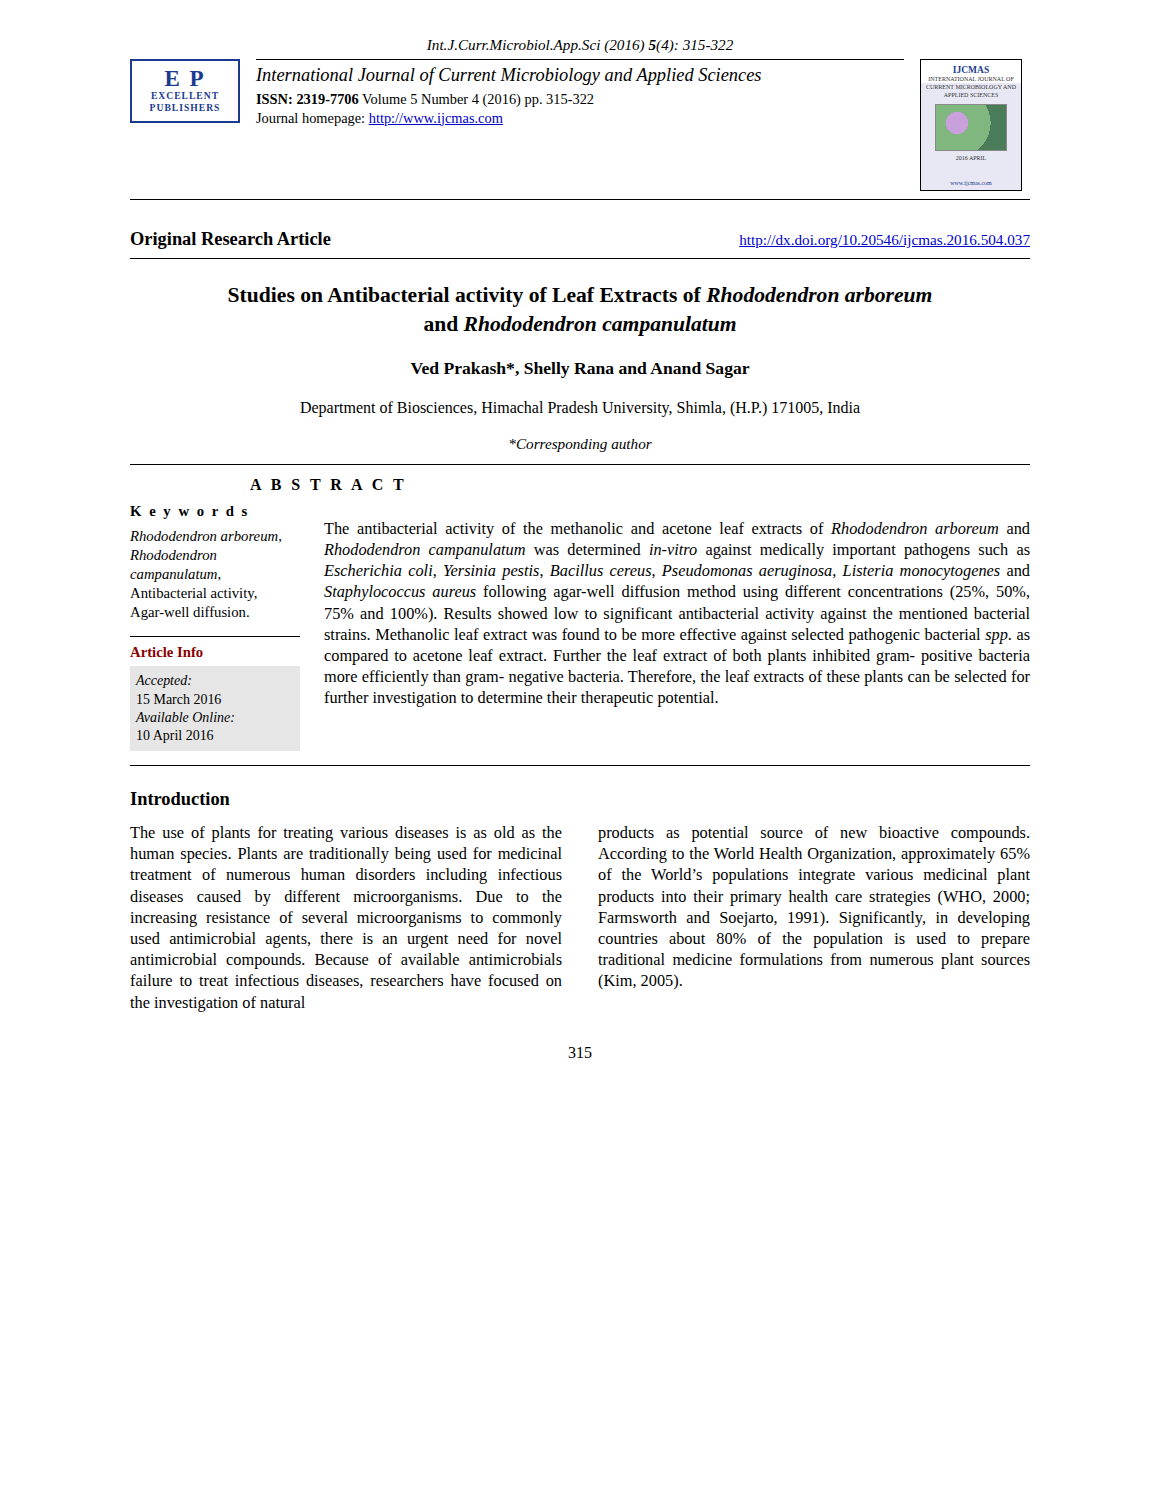Int.J.Curr.Microbiol.App.Sci (2016) 5(4): 315-322
E P
EXCELLENT
PUBLISHERS
International Journal of Current Microbiology and Applied Sciences
ISSN: 2319-7706 Volume 5 Number 4 (2016) pp. 315-322
Journal homepage: http://www.ijcmas.com
IJCMAS
INTERNATIONAL JOURNAL OF CURRENT MICROBIOLOGY AND APPLIED SCIENCES
2016 APRIL
www.ijcmas.com
Original Research Article http://dx.doi.org/10.20546/ijcmas.2016.504.037
Studies on Antibacterial activity of Leaf Extracts of Rhododendron arboreum
and Rhododendron campanulatum
Ved Prakash*, Shelly Rana and Anand Sagar
Department of Biosciences, Himachal Pradesh University, Shimla, (H.P.) 171005, India
*Corresponding author
A B S T R A C T
K e y w o r d s
Rhododendron arboreum,
Rhododendron campanulatum,
Antibacterial activity,
Agar-well diffusion.
Article Info
Accepted:
15 March 2016
Available Online:
10 April 2016
The antibacterial activity of the methanolic and acetone leaf extracts of Rhododendron arboreum and Rhododendron campanulatum was determined in-vitro against medically important pathogens such as Escherichia coli, Yersinia pestis, Bacillus cereus, Pseudomonas aeruginosa, Listeria monocytogenes and Staphylococcus aureus following agar-well diffusion method using different concentrations (25%, 50%, 75% and 100%). Results showed low to significant antibacterial activity against the mentioned bacterial strains. Methanolic leaf extract was found to be more effective against selected pathogenic bacterial spp. as compared to acetone leaf extract. Further the leaf extract of both plants inhibited gram- positive bacteria more efficiently than gram- negative bacteria. Therefore, the leaf extracts of these plants can be selected for further investigation to determine their therapeutic potential.
Introduction
The use of plants for treating various diseases is as old as the human species. Plants are traditionally being used for medicinal treatment of numerous human disorders including infectious diseases caused by different microorganisms. Due to the increasing resistance of several microorganisms to commonly used antimicrobial agents, there is an urgent need for novel antimicrobial compounds. Because of available antimicrobials failure to treat infectious diseases, researchers have focused on the investigation of natural
products as potential source of new bioactive compounds. According to the World Health Organization, approximately 65% of the World’s populations integrate various medicinal plant products into their primary health care strategies (WHO, 2000; Farmsworth and Soejarto, 1991). Significantly, in developing countries about 80% of the population is used to prepare traditional medicine formulations from numerous plant sources (Kim, 2005).
315